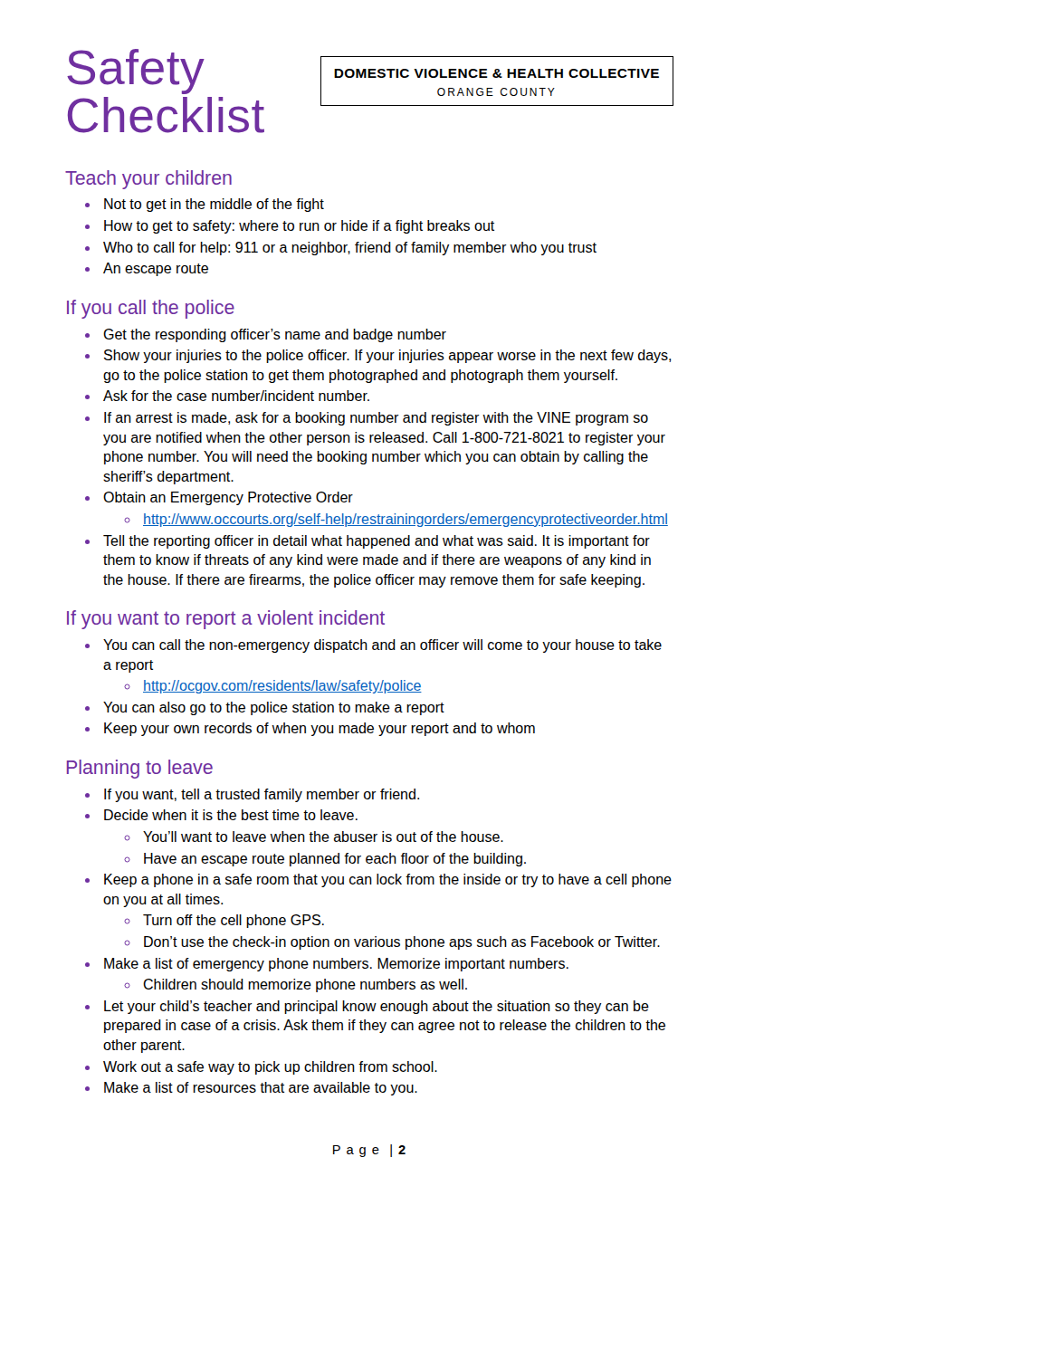Safety Checklist
DOMESTIC VIOLENCE & HEALTH COLLECTIVE
ORANGE COUNTY
Teach your children
Not to get in the middle of the fight
How to get to safety: where to run or hide if a fight breaks out
Who to call for help: 911 or a neighbor, friend of family member who you trust
An escape route
If you call the police
Get the responding officer’s name and badge number
Show your injuries to the police officer. If your injuries appear worse in the next few days, go to the police station to get them photographed and photograph them yourself.
Ask for the case number/incident number.
If an arrest is made, ask for a booking number and register with the VINE program so you are notified when the other person is released. Call 1-800-721-8021 to register your phone number. You will need the booking number which you can obtain by calling the sheriff’s department.
Obtain an Emergency Protective Order
http://www.occourts.org/self-help/restrainingorders/emergencyprotectiveorder.html
Tell the reporting officer in detail what happened and what was said. It is important for them to know if threats of any kind were made and if there are weapons of any kind in the house. If there are firearms, the police officer may remove them for safe keeping.
If you want to report a violent incident
You can call the non-emergency dispatch and an officer will come to your house to take a report
http://ocgov.com/residents/law/safety/police
You can also go to the police station to make a report
Keep your own records of when you made your report and to whom
Planning to leave
If you want, tell a trusted family member or friend.
Decide when it is the best time to leave.
You’ll want to leave when the abuser is out of the house.
Have an escape route planned for each floor of the building.
Keep a phone in a safe room that you can lock from the inside or try to have a cell phone on you at all times.
Turn off the cell phone GPS.
Don’t use the check-in option on various phone aps such as Facebook or Twitter.
Make a list of emergency phone numbers. Memorize important numbers.
Children should memorize phone numbers as well.
Let your child’s teacher and principal know enough about the situation so they can be prepared in case of a crisis. Ask them if they can agree not to release the children to the other parent.
Work out a safe way to pick up children from school.
Make a list of resources that are available to you.
P a g e | 2